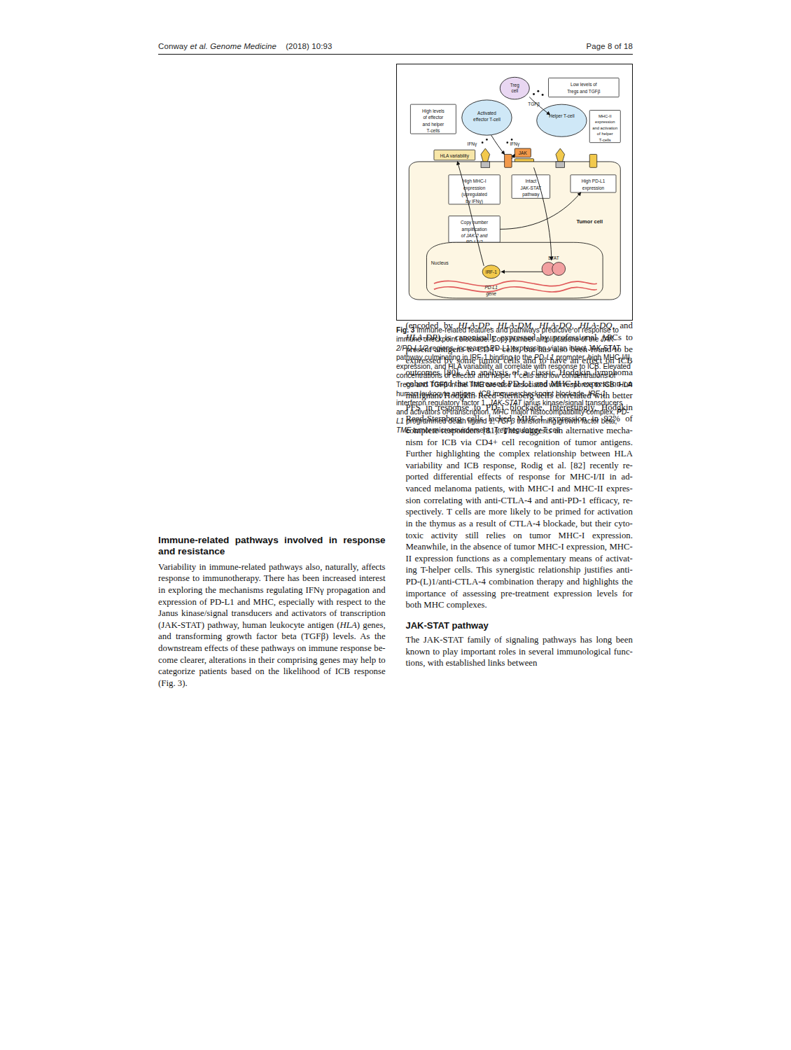Conway et al. Genome Medicine (2018) 10:93
Page 8 of 18
Treg cell Low levels of Tregs and TGFβ TGFβ High levels of effector and helper T-cells Activated effector T-cell Helper T-cell MHC-II expression and activation of helper T-cells IFNγ IFNγ HLA variability JAK STAT High MHC-I expression (upregulated by IFNγ) Intact JAK-STAT pathway High PD-L1 expression Copy number amplification of JAK-2 and PD-L1/2 Tumor cell Nucleus IRF-1 STAT PD-L1 gene
Fig. 3 Immune-related features and pathways predictive of response to immune checkpoint blockade. Copy number amplifications of the JAK-2/PD-L1/2 regions, increased PD-L1 expression via an intact JAK-STAT pathway culminating in IRF-1 binding to the PD-L1 promoter, high MHC-I/II expression, and HLA variability all correlate with response to ICB. Elevated concentrations of effector and helper T cells and low concentrations of Tregs and TGFβ in the TME are also associated with response to ICB. HLA human leukocyte antigen, ICB immune checkpoint blockade, IRF-1 interferon regulatory factor 1, JAK-STAT janus kinase/signal transducers and activators of transcription, MHC major histocompatibility complex, PD-L1 programmed death ligand 1, TGFβ transforming growth factor beta, TME tumor microenvironment, Treg regulatory T cell
Immune-related pathways involved in response and resistance
Variability in immune-related pathways also, naturally, affects response to immunotherapy. There has been increased interest in exploring the mechanisms regulating IFNγ propagation and expression of PD-L1 and MHC, especially with respect to the Janus kinase/signal transducers and activators of transcription (JAK-STAT) pathway, human leukocyte antigen (HLA) genes, and transforming growth factor beta (TGFβ) levels. As the downstream effects of these pathways on immune response become clearer, alterations in their comprising genes may help to categorize patients based on the likelihood of ICB response (Fig. 3).
HLA variability
The MHC-I complex aids in the presentation of cancer neoantigens to CD8+ cells, and variability among the genes encoding it, including B2M and the HLA-I genes (HLA-A, HLA-B, and HLA-C), has been demonstrated to influence ICB response. Zaretsky et al. [76] reported a treatment-resistant melanoma case possibly explained by a truncation of B2M, which is involved in antigen presentation. A similar case report of a resistant colorectal tumor found LoH in the HLA-C*08:02 region of tumor cells, which is required for KRAS G12D neoantigen presentation [77]. More generally, phylogenetic analysis by McGranahan et al. [78] found that HLA LoH alterations are under positive selection in NSCLC tumors. Conversely, increased heterozygosity at HLA-I loci was associated with better survival among advanced cancer patients undergoing ICB, with certain supertypes such as HLA-B44 experiencing significantly better OS than others (for example, HLA-B62) [79]. The focal nature of HLA LoH, its enrichment in metastatic sites, and subclonal frequencies suggest it may play an important role as a mechanism of immune escape.
Adding another layer of complexity, the MHC-II complex (encoded by HLA-DP, HLA-DM, HLA-DO, HLA-DQ, and HLA-DR) is canonically expressed by professional APCs to present antigens to CD4+ cells, but has also been found to be expressed by some tumor cells and to have an effect on ICB outcomes [80]. An analysis of a classic Hodgkin lymphoma cohort found that increased PD-L1 and MHC-II expression on malignant Hodgkin Reed-Sternberg cells correlated with better PFS in response to PD-1 blockade. Interestingly, Hodgkin Reed-Sternberg cells lacked MHC-I expression in 92% of complete responders [81]. This suggests an alternative mechanism for ICB via CD4+ cell recognition of tumor antigens. Further highlighting the complex relationship between HLA variability and ICB response, Rodig et al. [82] recently reported differential effects of response for MHC-I/II in advanced melanoma patients, with MHC-I and MHC-II expression correlating with anti-CTLA-4 and anti-PD-1 efficacy, respectively. T cells are more likely to be primed for activation in the thymus as a result of CTLA-4 blockade, but their cytotoxic activity still relies on tumor MHC-I expression. Meanwhile, in the absence of tumor MHC-I expression, MHC-II expression functions as a complementary means of activating T-helper cells. This synergistic relationship justifies anti-PD-(L)1/anti-CTLA-4 combination therapy and highlights the importance of assessing pre-treatment expression levels for both MHC complexes.
JAK-STAT pathway
The JAK-STAT family of signaling pathways has long been known to play important roles in several immunological functions, with established links between